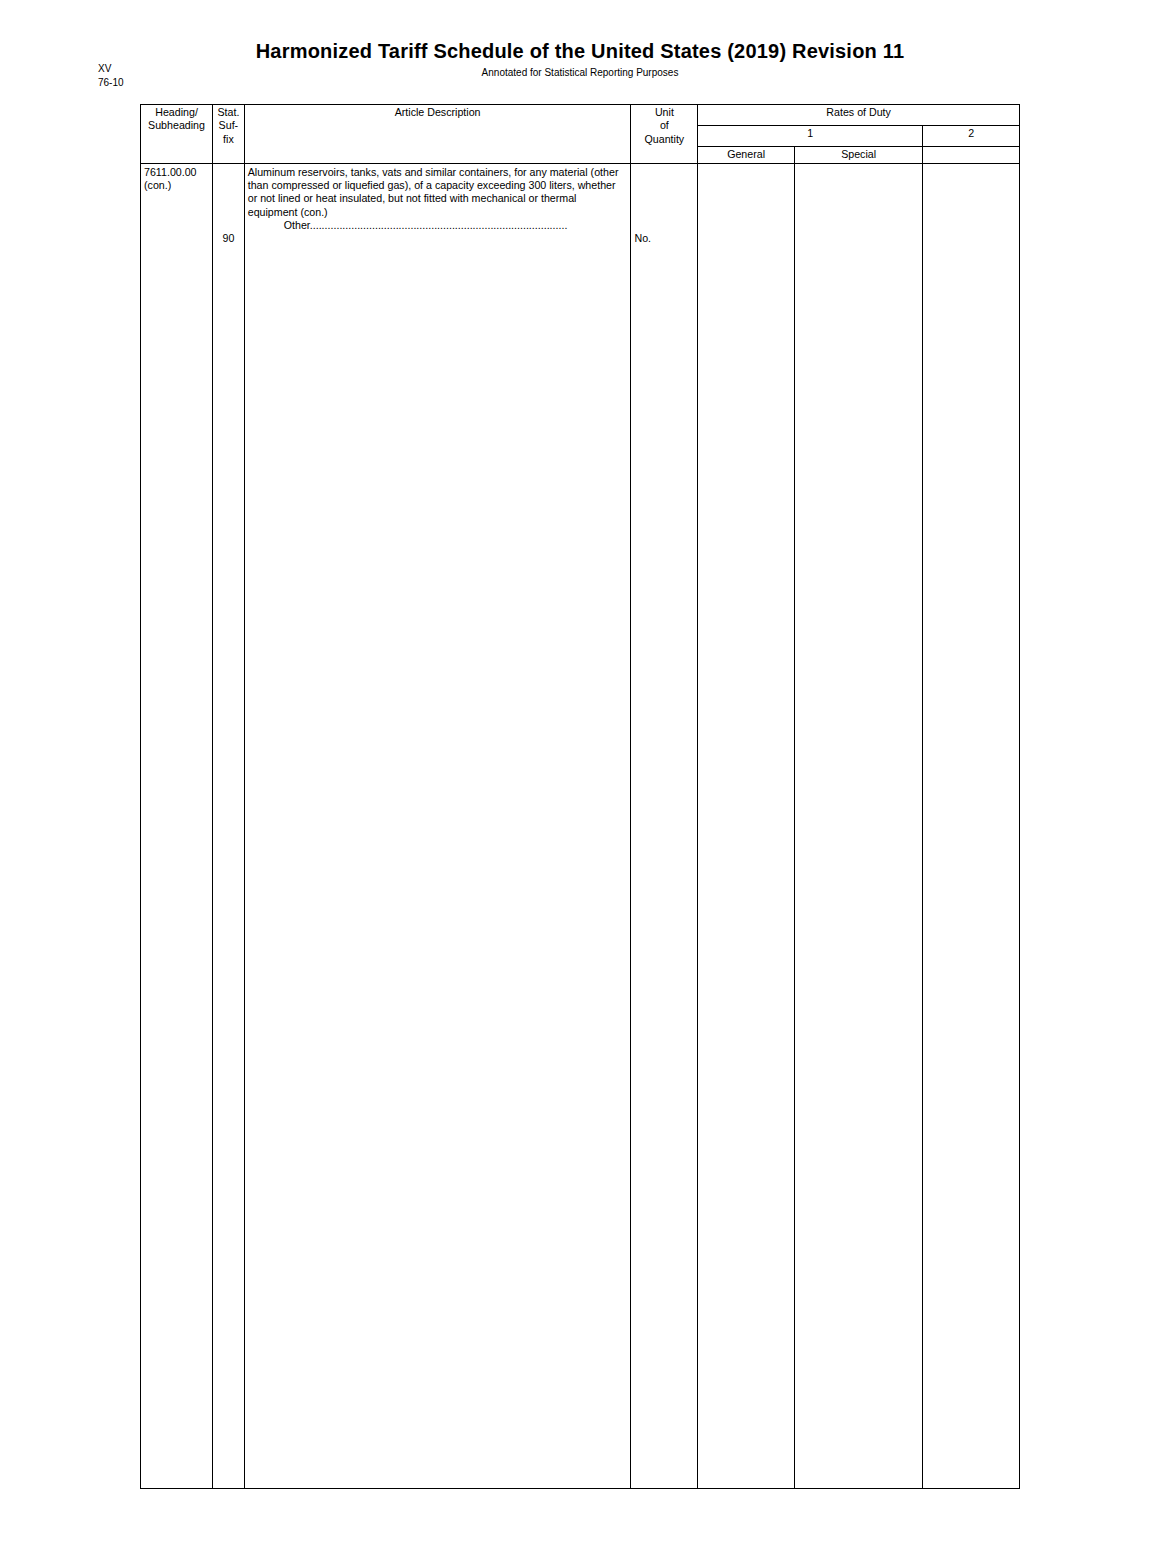XV
76-10
Harmonized Tariff Schedule of the United States (2019) Revision 11
Annotated for Statistical Reporting Purposes
| Heading/ Subheading | Stat. Suf- fix | Article Description | Unit of Quantity | Rates of Duty |
| --- | --- | --- | --- | --- |
| 1 | 2 |
| | | | | General | Special | |
| 7611.00.00 (con.) | 90 | Aluminum reservoirs, tanks, vats and similar containers, for any material (other than compressed or liquefied gas), of a capacity exceeding 300 liters, whether or not lined or heat insulated, but not fitted with mechanical or thermal equipment (con.) Other ....................................................................................... | No. | | | |